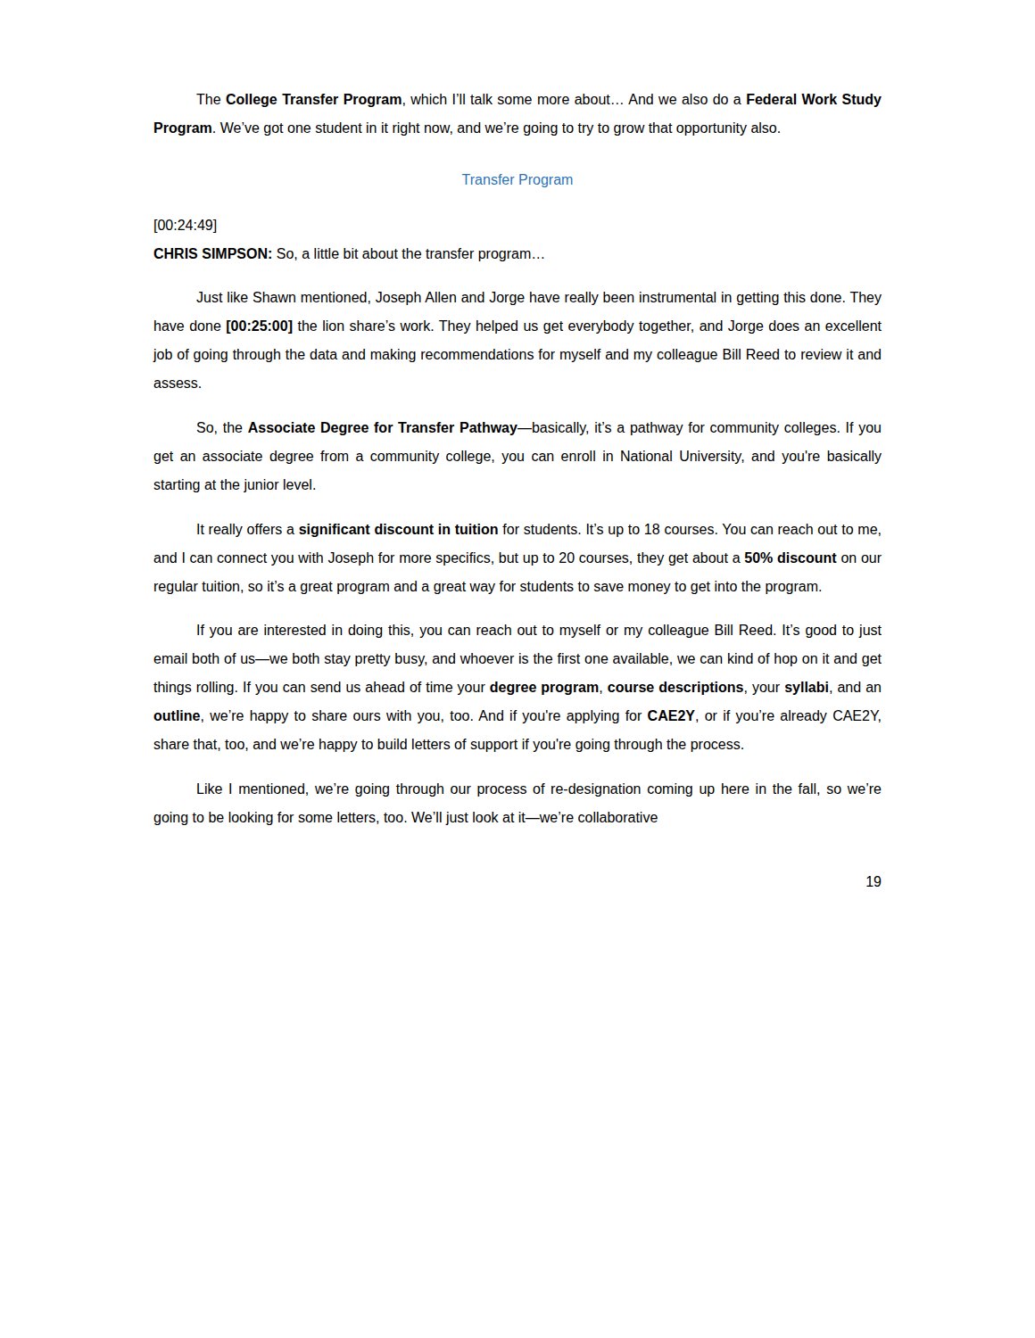The College Transfer Program, which I’ll talk some more about… And we also do a Federal Work Study Program. We’ve got one student in it right now, and we’re going to try to grow that opportunity also.
Transfer Program
[00:24:49]
CHRIS SIMPSON: So, a little bit about the transfer program…
Just like Shawn mentioned, Joseph Allen and Jorge have really been instrumental in getting this done. They have done [00:25:00] the lion share’s work. They helped us get everybody together, and Jorge does an excellent job of going through the data and making recommendations for myself and my colleague Bill Reed to review it and assess.
So, the Associate Degree for Transfer Pathway—basically, it’s a pathway for community colleges. If you get an associate degree from a community college, you can enroll in National University, and you're basically starting at the junior level.
It really offers a significant discount in tuition for students. It’s up to 18 courses. You can reach out to me, and I can connect you with Joseph for more specifics, but up to 20 courses, they get about a 50% discount on our regular tuition, so it’s a great program and a great way for students to save money to get into the program.
If you are interested in doing this, you can reach out to myself or my colleague Bill Reed. It’s good to just email both of us—we both stay pretty busy, and whoever is the first one available, we can kind of hop on it and get things rolling. If you can send us ahead of time your degree program, course descriptions, your syllabi, and an outline, we’re happy to share ours with you, too. And if you're applying for CAE2Y, or if you’re already CAE2Y, share that, too, and we’re happy to build letters of support if you're going through the process.
Like I mentioned, we’re going through our process of re-designation coming up here in the fall, so we’re going to be looking for some letters, too. We’ll just look at it—we’re collaborative
19